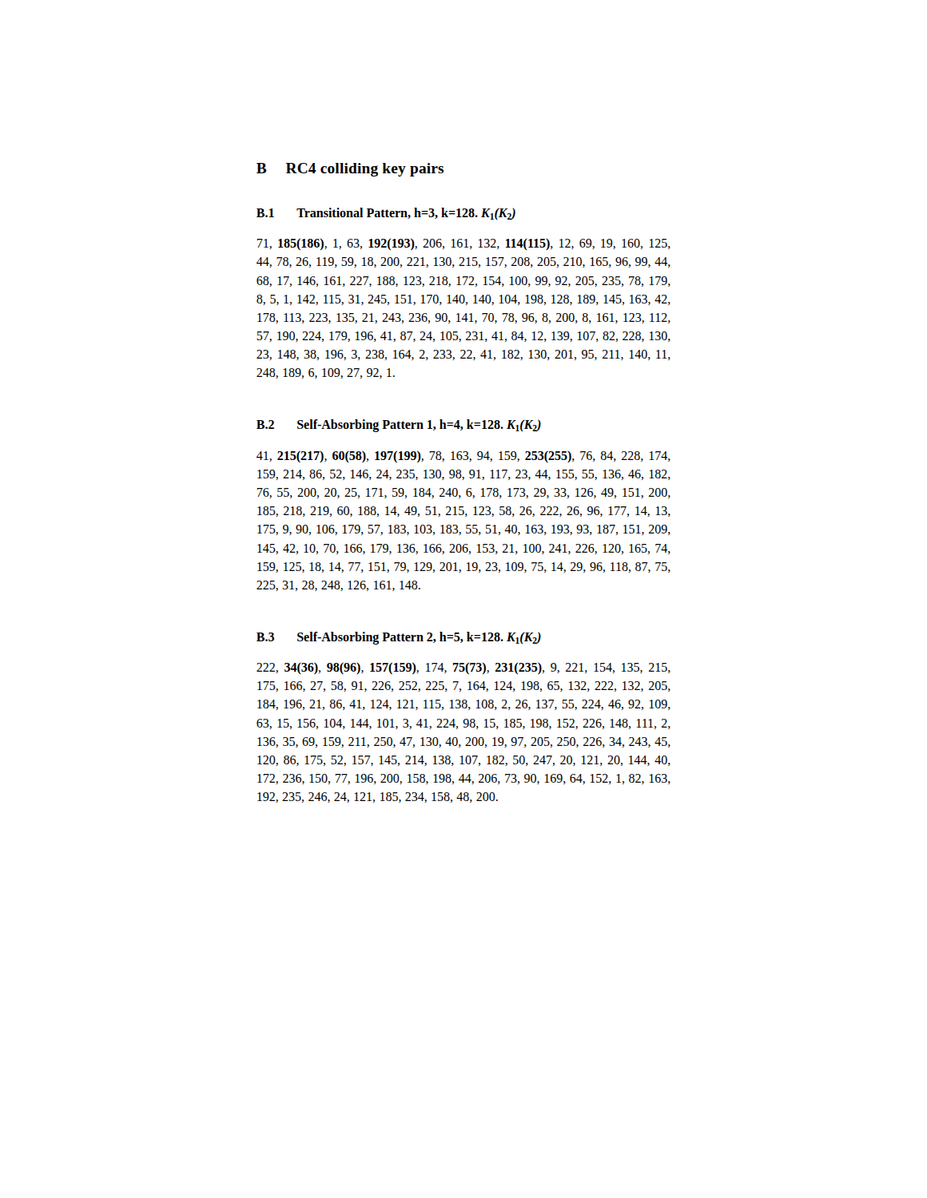BRC4 colliding key pairs
B.1 Transitional Pattern, h=3, k=128. K1(K2)
71, 185(186), 1, 63, 192(193), 206, 161, 132, 114(115), 12, 69, 19, 160, 125, 44, 78, 26, 119, 59, 18, 200, 221, 130, 215, 157, 208, 205, 210, 165, 96, 99, 44, 68, 17, 146, 161, 227, 188, 123, 218, 172, 154, 100, 99, 92, 205, 235, 78, 179, 8, 5, 1, 142, 115, 31, 245, 151, 170, 140, 140, 104, 198, 128, 189, 145, 163, 42, 178, 113, 223, 135, 21, 243, 236, 90, 141, 70, 78, 96, 8, 200, 8, 161, 123, 112, 57, 190, 224, 179, 196, 41, 87, 24, 105, 231, 41, 84, 12, 139, 107, 82, 228, 130, 23, 148, 38, 196, 3, 238, 164, 2, 233, 22, 41, 182, 130, 201, 95, 211, 140, 11, 248, 189, 6, 109, 27, 92, 1.
B.2 Self-Absorbing Pattern 1, h=4, k=128. K1(K2)
41, 215(217), 60(58), 197(199), 78, 163, 94, 159, 253(255), 76, 84, 228, 174, 159, 214, 86, 52, 146, 24, 235, 130, 98, 91, 117, 23, 44, 155, 55, 136, 46, 182, 76, 55, 200, 20, 25, 171, 59, 184, 240, 6, 178, 173, 29, 33, 126, 49, 151, 200, 185, 218, 219, 60, 188, 14, 49, 51, 215, 123, 58, 26, 222, 26, 96, 177, 14, 13, 175, 9, 90, 106, 179, 57, 183, 103, 183, 55, 51, 40, 163, 193, 93, 187, 151, 209, 145, 42, 10, 70, 166, 179, 136, 166, 206, 153, 21, 100, 241, 226, 120, 165, 74, 159, 125, 18, 14, 77, 151, 79, 129, 201, 19, 23, 109, 75, 14, 29, 96, 118, 87, 75, 225, 31, 28, 248, 126, 161, 148.
B.3 Self-Absorbing Pattern 2, h=5, k=128. K1(K2)
222, 34(36), 98(96), 157(159), 174, 75(73), 231(235), 9, 221, 154, 135, 215, 175, 166, 27, 58, 91, 226, 252, 225, 7, 164, 124, 198, 65, 132, 222, 132, 205, 184, 196, 21, 86, 41, 124, 121, 115, 138, 108, 2, 26, 137, 55, 224, 46, 92, 109, 63, 15, 156, 104, 144, 101, 3, 41, 224, 98, 15, 185, 198, 152, 226, 148, 111, 2, 136, 35, 69, 159, 211, 250, 47, 130, 40, 200, 19, 97, 205, 250, 226, 34, 243, 45, 120, 86, 175, 52, 157, 145, 214, 138, 107, 182, 50, 247, 20, 121, 20, 144, 40, 172, 236, 150, 77, 196, 200, 158, 198, 44, 206, 73, 90, 169, 64, 152, 1, 82, 163, 192, 235, 246, 24, 121, 185, 234, 158, 48, 200.